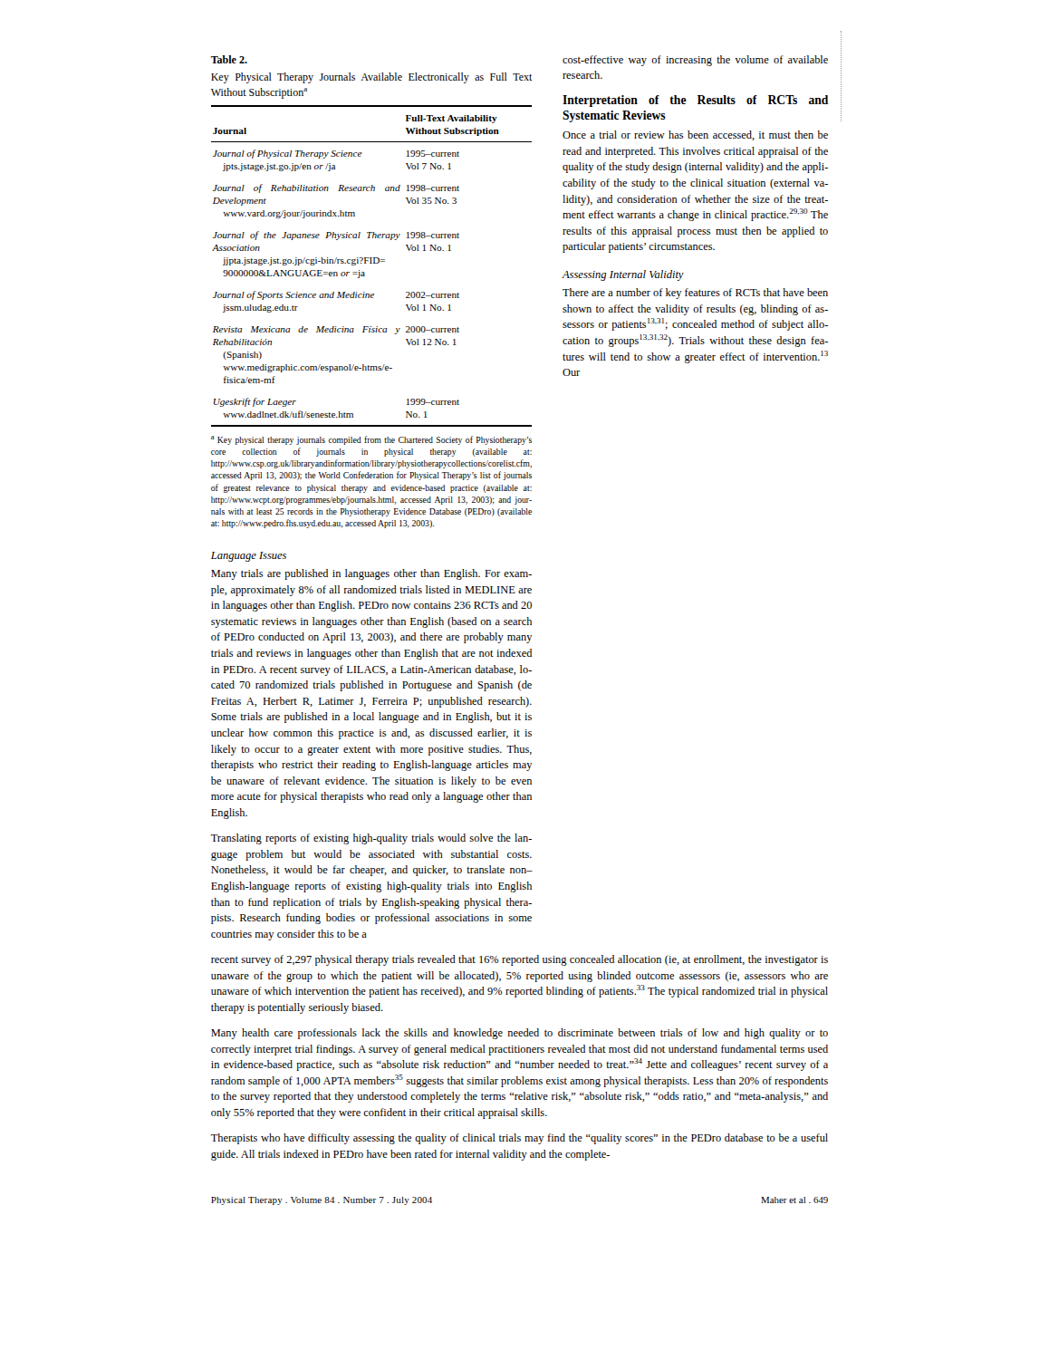Table 2. Key Physical Therapy Journals Available Electronically as Full Text Without Subscriptiona
| Journal | Full-Text Availability Without Subscription |
| --- | --- |
| Journal of Physical Therapy Science jpts.jstage.jst.go.jp/en or /ja | 1995–current Vol 7 No. 1 |
| Journal of Rehabilitation Research and Development www.vard.org/jour/jourindx.htm | 1998–current Vol 35 No. 3 |
| Journal of the Japanese Physical Therapy Association jjpta.jstage.jst.go.jp/cgi-bin/rs.cgi?FID= 9000000&LANGUAGE=en or =ja | 1998–current Vol 1 No. 1 |
| Journal of Sports Science and Medicine jssm.uludag.edu.tr | 2002–current Vol 1 No. 1 |
| Revista Mexicana de Medicina Física y Rehabilitación (Spanish) www.medigraphic.com/espanol/e-htms/e-fisica/em-mf | 2000–current Vol 12 No. 1 |
| Ugeskrift for Laeger www.dadlnet.dk/ufl/seneste.htm | 1999–current No. 1 |
a Key physical therapy journals compiled from the Chartered Society of Physiotherapy’s core collection of journals in physical therapy (available at: http://www.csp.org.uk/libraryandinformation/library/physiotherapycollections/corelist.cfm, accessed April 13, 2003); the World Confederation for Physical Therapy’s list of journals of greatest relevance to physical therapy and evidence-based practice (available at: http://www.wcpt.org/programmes/ebp/journals.html, accessed April 13, 2003); and journals with at least 25 records in the Physiotherapy Evidence Database (PEDro) (available at: http://www.pedro.fhs.usyd.edu.au, accessed April 13, 2003).
Language Issues
Many trials are published in languages other than English. For example, approximately 8% of all randomized trials listed in MEDLINE are in languages other than English. PEDro now contains 236 RCTs and 20 systematic reviews in languages other than English (based on a search of PEDro conducted on April 13, 2003), and there are probably many trials and reviews in languages other than English that are not indexed in PEDro. A recent survey of LILACS, a Latin-American database, located 70 randomized trials published in Portuguese and Spanish (de Freitas A, Herbert R, Latimer J, Ferreira P; unpublished research). Some trials are published in a local language and in English, but it is unclear how common this practice is and, as discussed earlier, it is likely to occur to a greater extent with more positive studies. Thus, therapists who restrict their reading to English-language articles may be unaware of relevant evidence. The situation is likely to be even more acute for physical therapists who read only a language other than English.
Translating reports of existing high-quality trials would solve the language problem but would be associated with substantial costs. Nonetheless, it would be far cheaper, and quicker, to translate non–English-language reports of existing high-quality trials into English than to fund replication of trials by English-speaking physical therapists. Research funding bodies or professional associations in some countries may consider this to be a
cost-effective way of increasing the volume of available research.
Interpretation of the Results of RCTs and Systematic Reviews
Once a trial or review has been accessed, it must then be read and interpreted. This involves critical appraisal of the quality of the study design (internal validity) and the applicability of the study to the clinical situation (external validity), and consideration of whether the size of the treatment effect warrants a change in clinical practice.29,30 The results of this appraisal process must then be applied to particular patients’ circumstances.
Assessing Internal Validity
There are a number of key features of RCTs that have been shown to affect the validity of results (eg, blinding of assessors or patients13,31; concealed method of subject allocation to groups13,31,32). Trials without these design features will tend to show a greater effect of intervention.13 Our
recent survey of 2,297 physical therapy trials revealed that 16% reported using concealed allocation (ie, at enrollment, the investigator is unaware of the group to which the patient will be allocated), 5% reported using blinded outcome assessors (ie, assessors who are unaware of which intervention the patient has received), and 9% reported blinding of patients.33 The typical randomized trial in physical therapy is potentially seriously biased.
Many health care professionals lack the skills and knowledge needed to discriminate between trials of low and high quality or to correctly interpret trial findings. A survey of general medical practitioners revealed that most did not understand fundamental terms used in evidence-based practice, such as “absolute risk reduction” and “number needed to treat.”34 Jette and colleagues’ recent survey of a random sample of 1,000 APTA members35 suggests that similar problems exist among physical therapists. Less than 20% of respondents to the survey reported that they understood completely the terms “relative risk,” “absolute risk,” “odds ratio,” and “meta-analysis,” and only 55% reported that they were confident in their critical appraisal skills.
Therapists who have difficulty assessing the quality of clinical trials may find the “quality scores” in the PEDro database to be a useful guide. All trials indexed in PEDro have been rated for internal validity and the complete-
Physical Therapy . Volume 84 . Number 7 . July 2004
Maher et al . 649